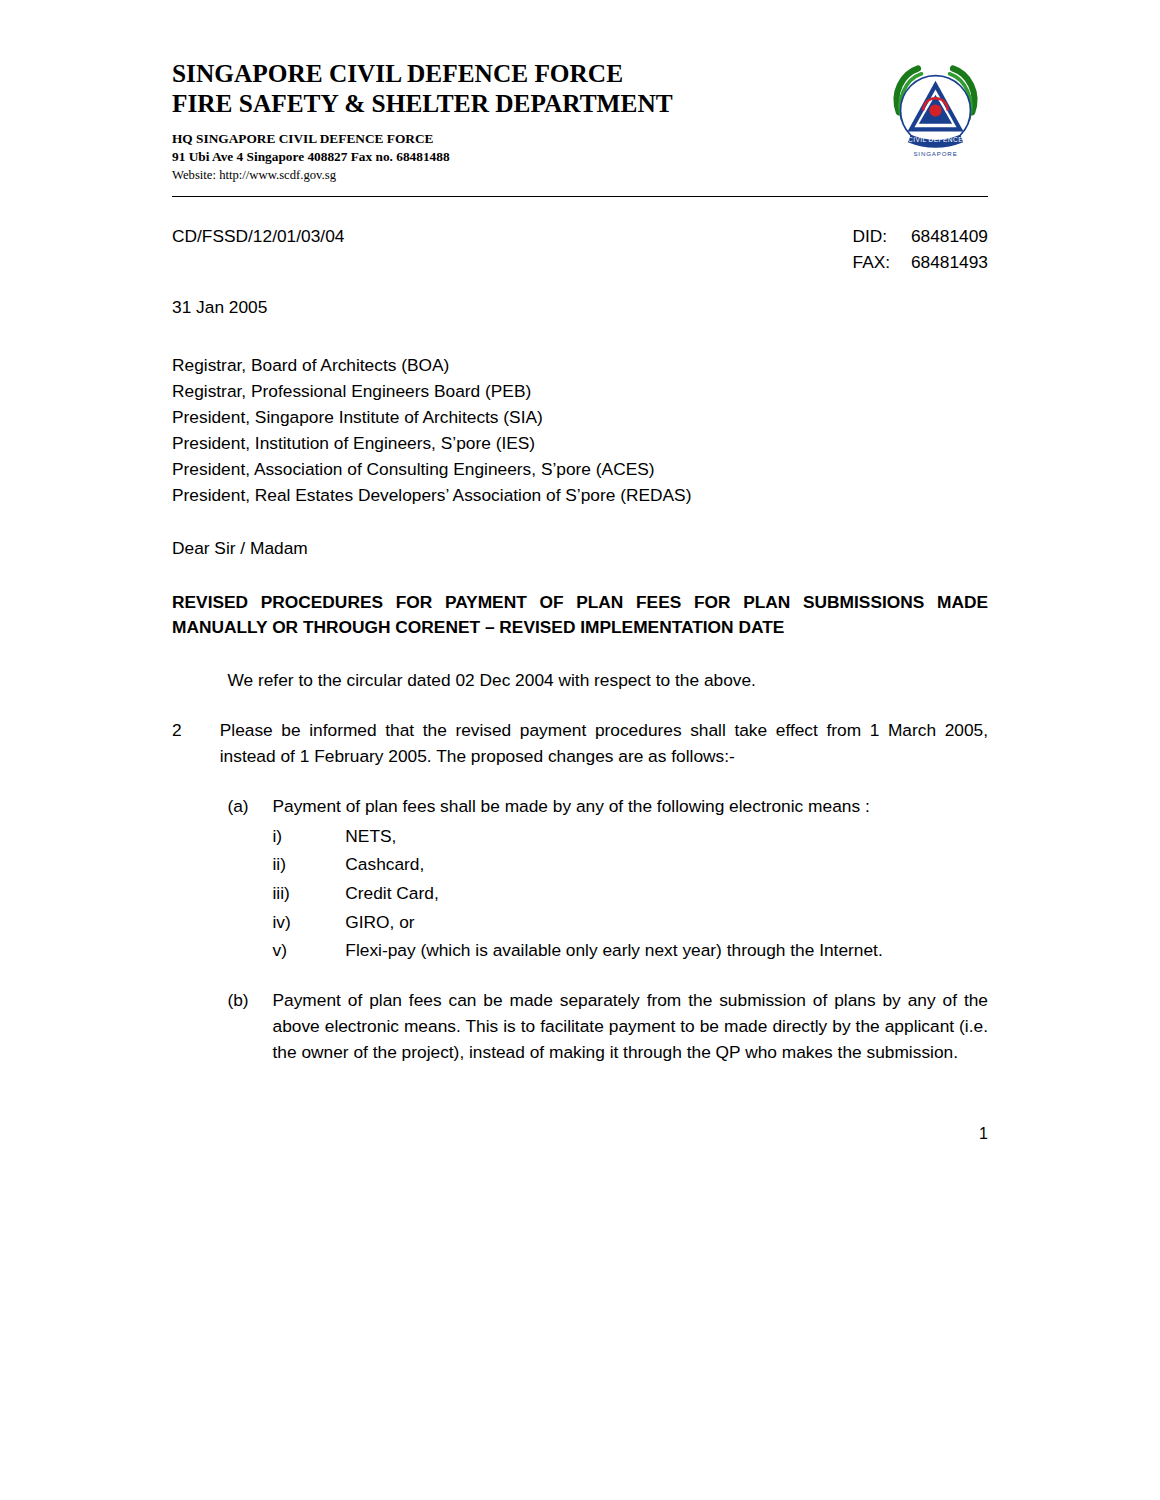CIVIL DEFENCE SINGAPORE
SINGAPORE CIVIL DEFENCE FORCE
FIRE SAFETY & SHELTER DEPARTMENT
HQ SINGAPORE CIVIL DEFENCE FORCE
91 Ubi Ave 4 Singapore 408827 Fax no. 68481488
Website: http://www.scdf.gov.sg
CD/FSSD/12/01/03/04
| DID: | 68481409 |
| FAX: | 68481493 |
31 Jan 2005
Registrar, Board of Architects (BOA)
Registrar, Professional Engineers Board (PEB)
President, Singapore Institute of Architects (SIA)
President, Institution of Engineers, S’pore (IES)
President, Association of Consulting Engineers, S’pore (ACES)
President, Real Estates Developers’ Association of S’pore (REDAS)
Dear Sir / Madam
REVISED PROCEDURES FOR PAYMENT OF PLAN FEES FOR PLAN SUBMISSIONS MADE MANUALLY OR THROUGH CORENET – REVISED IMPLEMENTATION DATE
We refer to the circular dated 02 Dec 2004 with respect to the above.
2
Please be informed that the revised payment procedures shall take effect from 1 March 2005, instead of 1 February 2005. The proposed changes are as follows:-
(a) Payment of plan fees shall be made by any of the following electronic means :
i) NETS,
ii) Cashcard,
iii) Credit Card,
iv) GIRO, or
v) Flexi-pay (which is available only early next year) through the Internet.
(b) Payment of plan fees can be made separately from the submission of plans by any of the above electronic means. This is to facilitate payment to be made directly by the applicant (i.e. the owner of the project), instead of making it through the QP who makes the submission.
1